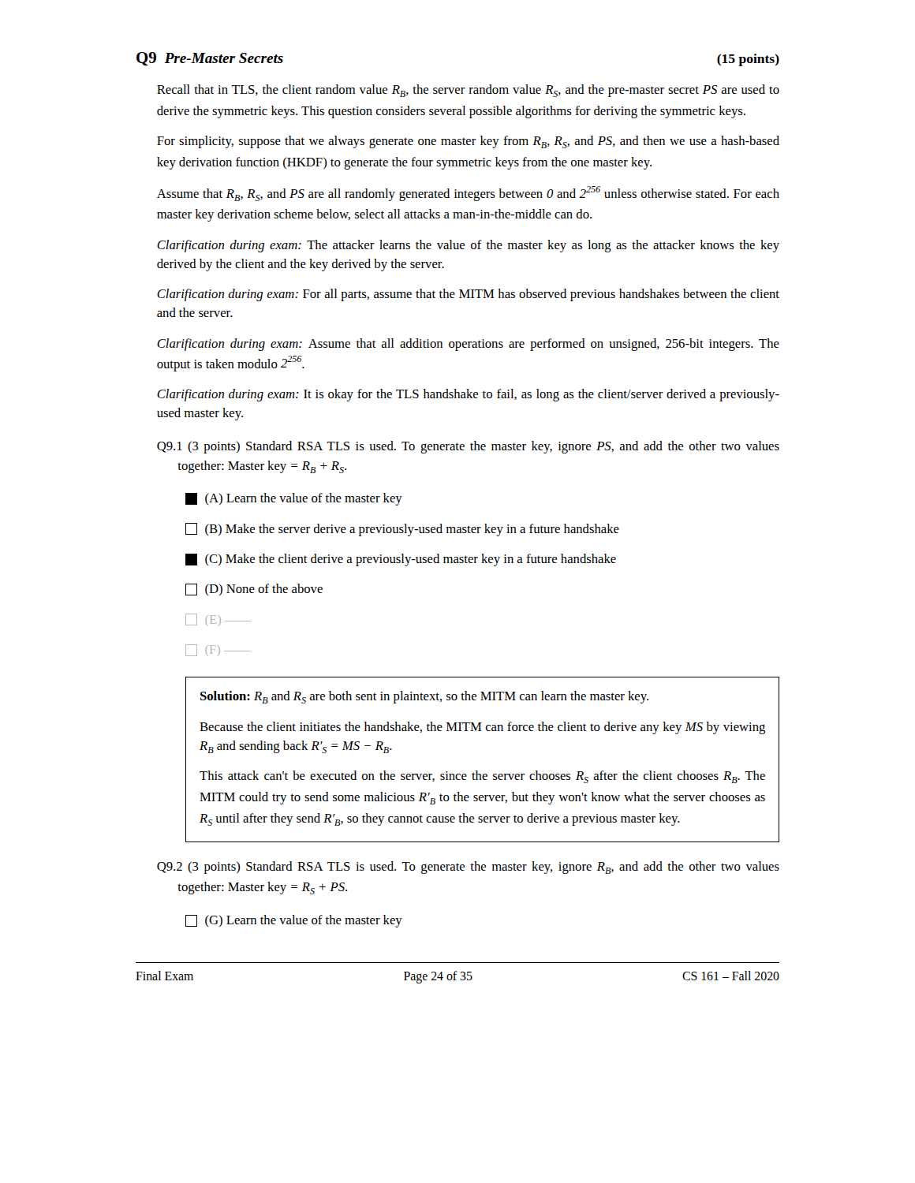Q9 Pre-Master Secrets (15 points)
Recall that in TLS, the client random value RB, the server random value RS, and the pre-master secret PS are used to derive the symmetric keys. This question considers several possible algorithms for deriving the symmetric keys.
For simplicity, suppose that we always generate one master key from RB, RS, and PS, and then we use a hash-based key derivation function (HKDF) to generate the four symmetric keys from the one master key.
Assume that RB, RS, and PS are all randomly generated integers between 0 and 2256 unless otherwise stated. For each master key derivation scheme below, select all attacks a man-in-the-middle can do.
Clarification during exam: The attacker learns the value of the master key as long as the attacker knows the key derived by the client and the key derived by the server.
Clarification during exam: For all parts, assume that the MITM has observed previous handshakes between the client and the server.
Clarification during exam: Assume that all addition operations are performed on unsigned, 256-bit integers. The output is taken modulo 2256.
Clarification during exam: It is okay for the TLS handshake to fail, as long as the client/server derived a previously-used master key.
Q9.1 (3 points) Standard RSA TLS is used. To generate the master key, ignore PS, and add the other two values together: Master key = RB + RS.
(A) Learn the value of the master key
(B) Make the server derive a previously-used master key in a future handshake
(C) Make the client derive a previously-used master key in a future handshake
(D) None of the above
(E) ——
(F) ——
Solution: RB and RS are both sent in plaintext, so the MITM can learn the master key.
Because the client initiates the handshake, the MITM can force the client to derive any key MS by viewing RB and sending back R′S = MS − RB.
This attack can't be executed on the server, since the server chooses RS after the client chooses RB. The MITM could try to send some malicious R′B to the server, but they won't know what the server chooses as RS until after they send R′B, so they cannot cause the server to derive a previous master key.
Q9.2 (3 points) Standard RSA TLS is used. To generate the master key, ignore RB, and add the other two values together: Master key = RS + PS.
(G) Learn the value of the master key
Final Exam Page 24 of 35 CS 161 – Fall 2020